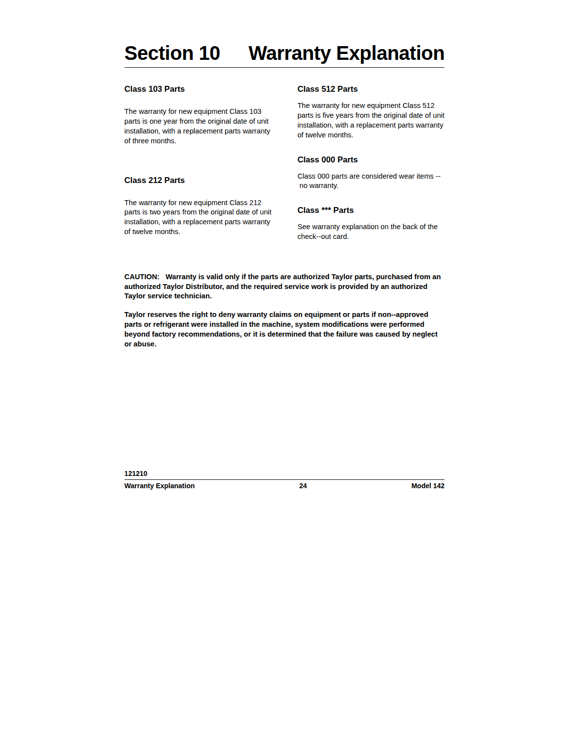Section 10
Warranty Explanation
Class 103 Parts
The warranty for new equipment Class 103 parts is one year from the original date of unit installation, with a replacement parts warranty of three months.
Class 212 Parts
The warranty for new equipment Class 212 parts is two years from the original date of unit installation, with a replacement parts warranty of twelve months.
Class 512 Parts
The warranty for new equipment Class 512 parts is five years from the original date of unit installation, with a replacement parts warranty of twelve months.
Class 000 Parts
Class 000 parts are considered wear items -- no warranty.
Class *** Parts
See warranty explanation on the back of the check--out card.
CAUTION: Warranty is valid only if the parts are authorized Taylor parts, purchased from an authorized Taylor Distributor, and the required service work is provided by an authorized Taylor service technician.
Taylor reserves the right to deny warranty claims on equipment or parts if non--approved parts or refrigerant were installed in the machine, system modifications were performed beyond factory recommendations, or it is determined that the failure was caused by neglect or abuse.
121210
Warranty Explanation
24
Model 142